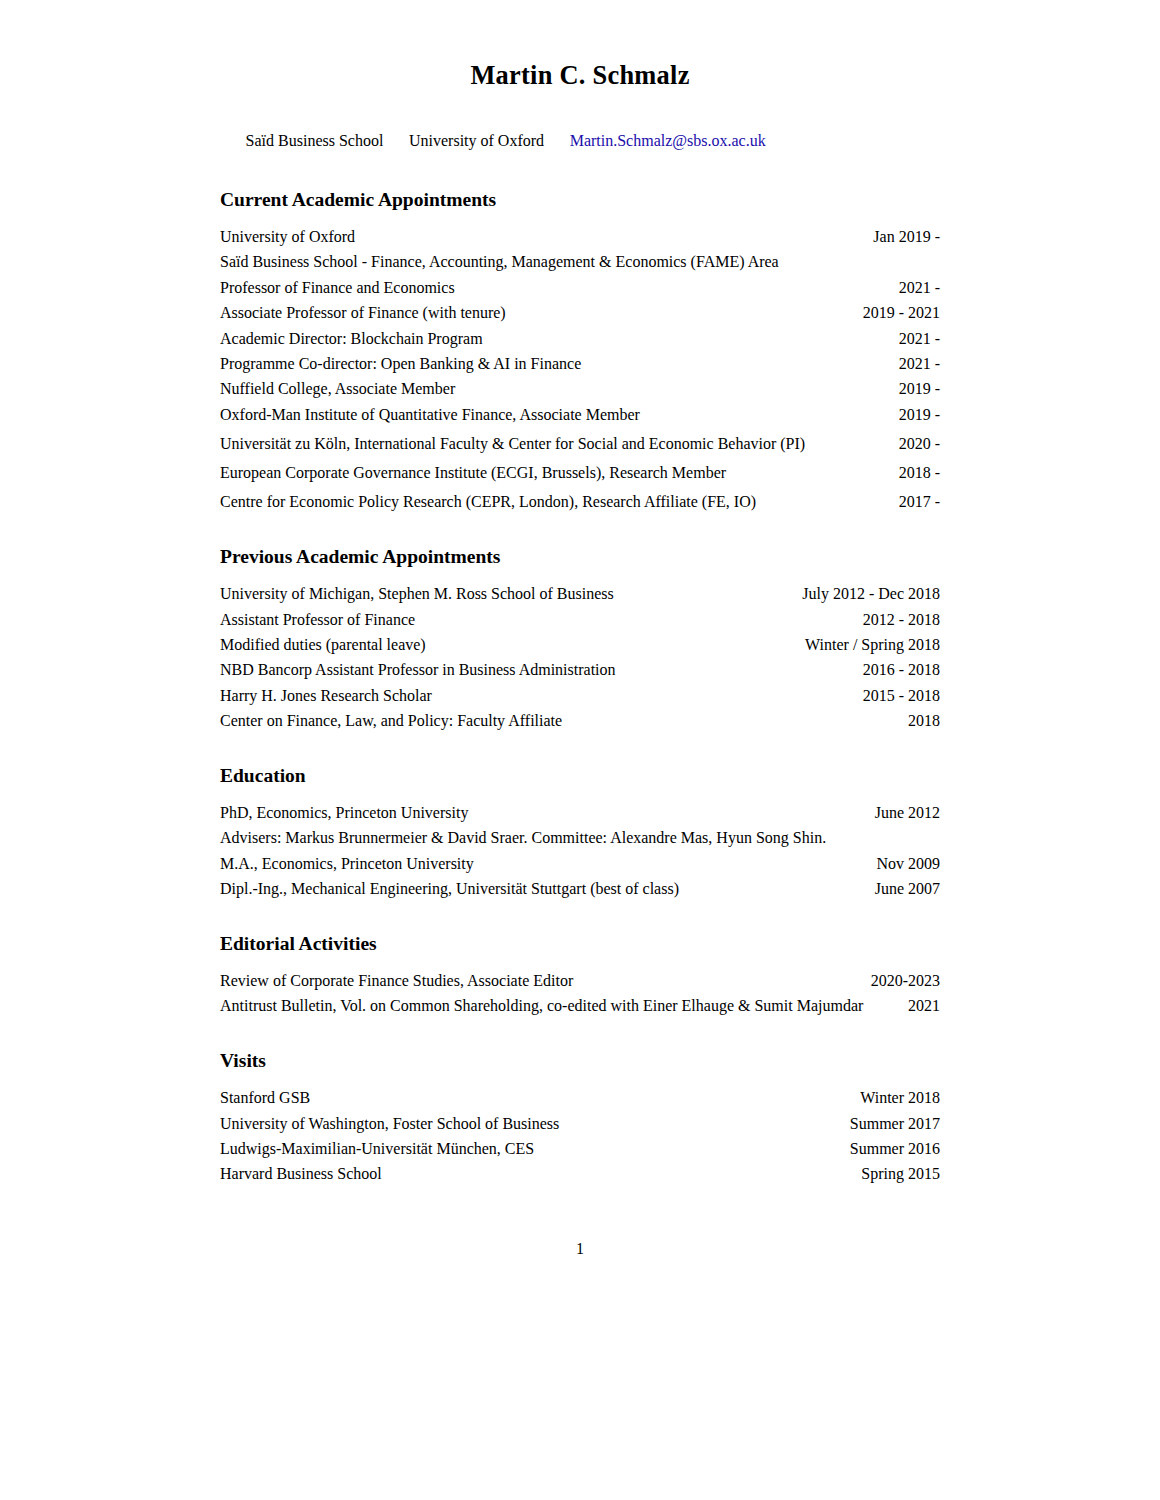Martin C. Schmalz
Saïd Business School University of Oxford Martin.Schmalz@sbs.ox.ac.uk
Current Academic Appointments
| University of Oxford | Jan 2019 - |
| Saïd Business School - Finance, Accounting, Management & Economics (FAME) Area | |
| Professor of Finance and Economics | 2021 - |
| Associate Professor of Finance (with tenure) | 2019 - 2021 |
| Academic Director: Blockchain Program | 2021 - |
| Programme Co-director: Open Banking & AI in Finance | 2021 - |
| Nuffield College, Associate Member | 2019 - |
| Oxford-Man Institute of Quantitative Finance, Associate Member | 2019 - |
| Universität zu Köln, International Faculty & Center for Social and Economic Behavior (PI) | 2020 - |
| European Corporate Governance Institute (ECGI, Brussels), Research Member | 2018 - |
| Centre for Economic Policy Research (CEPR, London), Research Affiliate (FE, IO) | 2017 - |
Previous Academic Appointments
| University of Michigan, Stephen M. Ross School of Business | July 2012 - Dec 2018 |
| Assistant Professor of Finance | 2012 - 2018 |
| Modified duties (parental leave) | Winter / Spring 2018 |
| NBD Bancorp Assistant Professor in Business Administration | 2016 - 2018 |
| Harry H. Jones Research Scholar | 2015 - 2018 |
| Center on Finance, Law, and Policy: Faculty Affiliate | 2018 |
Education
| PhD, Economics, Princeton University | June 2012 |
| Advisers: Markus Brunnermeier & David Sraer. Committee: Alexandre Mas, Hyun Song Shin. | |
| M.A., Economics, Princeton University | Nov 2009 |
| Dipl.-Ing., Mechanical Engineering, Universität Stuttgart (best of class) | June 2007 |
Editorial Activities
| Review of Corporate Finance Studies, Associate Editor | 2020-2023 |
| Antitrust Bulletin, Vol. on Common Shareholding, co-edited with Einer Elhauge & Sumit Majumdar | 2021 |
Visits
| Stanford GSB | Winter 2018 |
| University of Washington, Foster School of Business | Summer 2017 |
| Ludwigs-Maximilian-Universität München, CES | Summer 2016 |
| Harvard Business School | Spring 2015 |
1